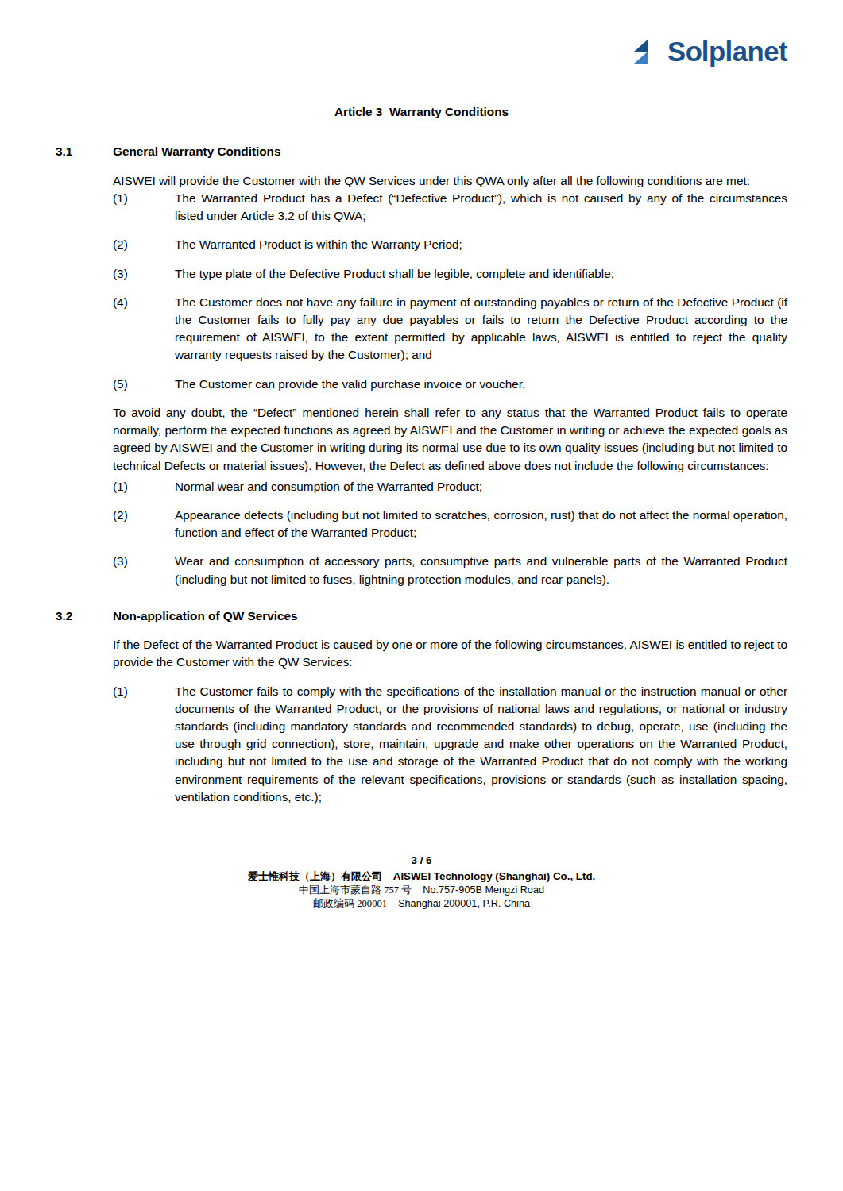Solplanet
Article 3 Warranty Conditions
3.1
General Warranty Conditions
AISWEI will provide the Customer with the QW Services under this QWA only after all the following conditions are met:
(1)
The Warranted Product has a Defect (“Defective Product”), which is not caused by any of the circumstances listed under Article 3.2 of this QWA;
(2)
The Warranted Product is within the Warranty Period;
(3)
The type plate of the Defective Product shall be legible, complete and identifiable;
(4)
The Customer does not have any failure in payment of outstanding payables or return of the Defective Product (if the Customer fails to fully pay any due payables or fails to return the Defective Product according to the requirement of AISWEI, to the extent permitted by applicable laws, AISWEI is entitled to reject the quality warranty requests raised by the Customer); and
(5)
The Customer can provide the valid purchase invoice or voucher.
To avoid any doubt, the “Defect” mentioned herein shall refer to any status that the Warranted Product fails to operate normally, perform the expected functions as agreed by AISWEI and the Customer in writing or achieve the expected goals as agreed by AISWEI and the Customer in writing during its normal use due to its own quality issues (including but not limited to technical Defects or material issues). However, the Defect as defined above does not include the following circumstances:
(1)
Normal wear and consumption of the Warranted Product;
(2)
Appearance defects (including but not limited to scratches, corrosion, rust) that do not affect the normal operation, function and effect of the Warranted Product;
(3)
Wear and consumption of accessory parts, consumptive parts and vulnerable parts of the Warranted Product (including but not limited to fuses, lightning protection modules, and rear panels).
3.2
Non-application of QW Services
If the Defect of the Warranted Product is caused by one or more of the following circumstances, AISWEI is entitled to reject to provide the Customer with the QW Services:
(1)
The Customer fails to comply with the specifications of the installation manual or the instruction manual or other documents of the Warranted Product, or the provisions of national laws and regulations, or national or industry standards (including mandatory standards and recommended standards) to debug, operate, use (including the use through grid connection), store, maintain, upgrade and make other operations on the Warranted Product, including but not limited to the use and storage of the Warranted Product that do not comply with the working environment requirements of the relevant specifications, provisions or standards (such as installation spacing, ventilation conditions, etc.);
3 / 6
爱士惟科技（上海）有限公司 AISWEI Technology (Shanghai) Co., Ltd.
中国上海市蒙自路 757 号 No.757-905B Mengzi Road
邮政编码 200001 Shanghai 200001, P.R. China